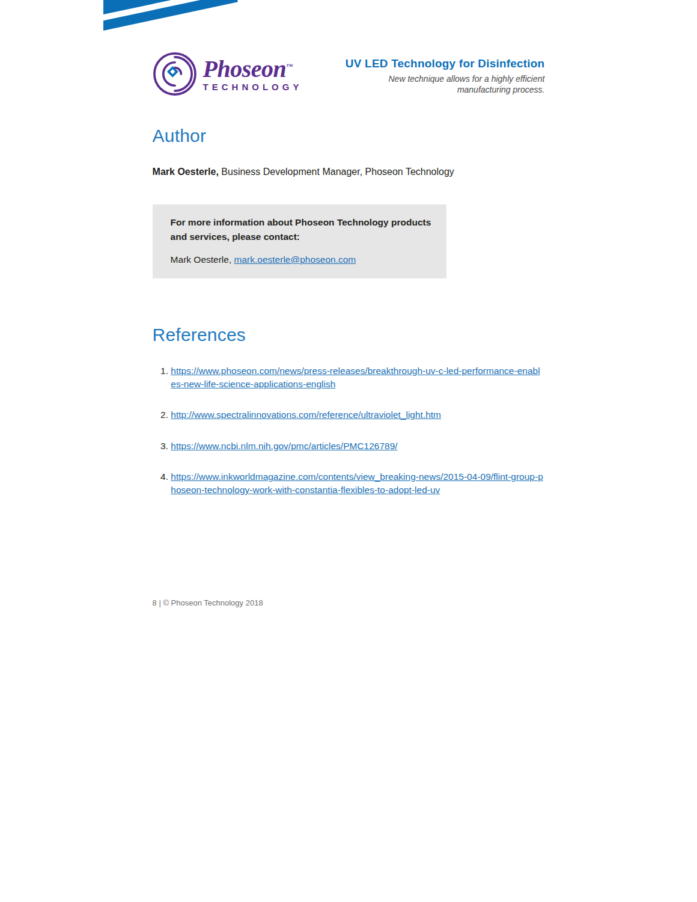Phoseon™ TECHNOLOGY
UV LED Technology for Disinfection
New technique allows for a highly efficient
manufacturing process.
Author
Mark Oesterle, Business Development Manager, Phoseon Technology
For more information about Phoseon Technology products and services, please contact:
Mark Oesterle, mark.oesterle@phoseon.com
References
https://www.phoseon.com/news/press-releases/breakthrough-uv-c-led-performance-enables-new-life-science-applications-english
http://www.spectralinnovations.com/reference/ultraviolet_light.htm
https://www.ncbi.nlm.nih.gov/pmc/articles/PMC126789/
https://www.inkworldmagazine.com/contents/view_breaking-news/2015-04-09/flint-group-phoseon-technology-work-with-constantia-flexibles-to-adopt-led-uv
8 | © Phoseon Technology 2018